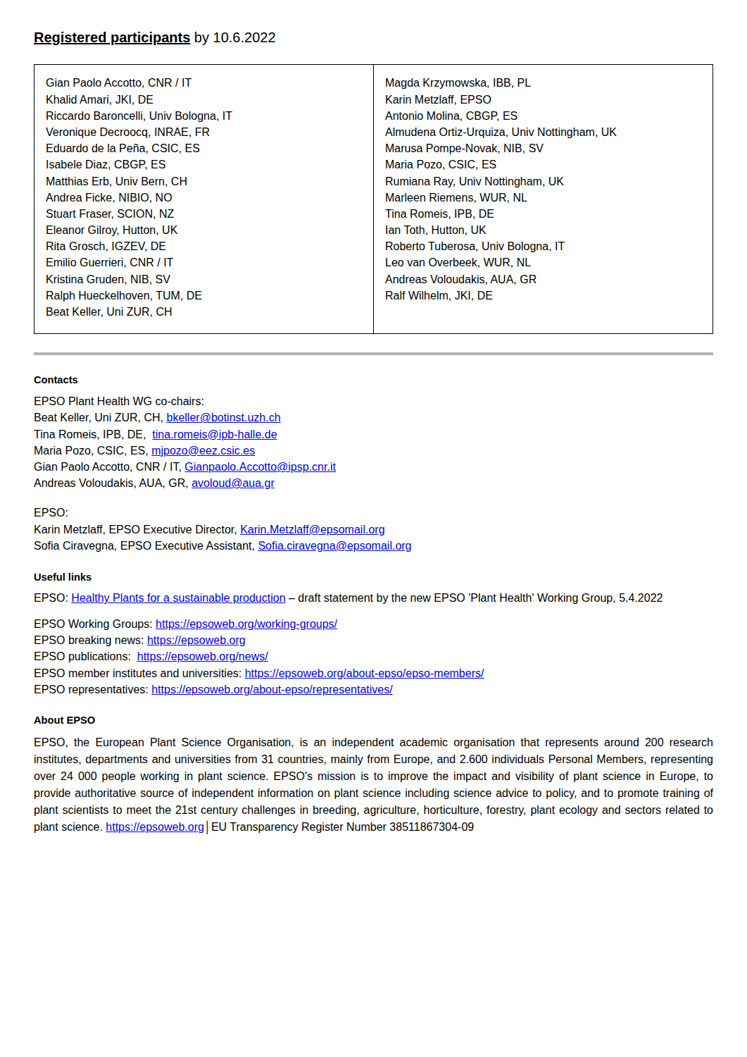Registered participants by 10.6.2022
| Gian Paolo Accotto, CNR / IT Khalid Amari, JKI, DE Riccardo Baroncelli, Univ Bologna, IT Veronique Decroocq, INRAE, FR Eduardo de la Peña, CSIC, ES Isabele Diaz, CBGP, ES Matthias Erb, Univ Bern, CH Andrea Ficke, NIBIO, NO Stuart Fraser, SCION, NZ Eleanor Gilroy, Hutton, UK Rita Grosch, IGZEV, DE Emilio Guerrieri, CNR / IT Kristina Gruden, NIB, SV Ralph Hueckelhoven, TUM, DE Beat Keller, Uni ZUR, CH | Magda Krzymowska, IBB, PL Karin Metzlaff, EPSO Antonio Molina, CBGP, ES Almudena Ortiz-Urquiza, Univ Nottingham, UK Marusa Pompe-Novak, NIB, SV Maria Pozo, CSIC, ES Rumiana Ray, Univ Nottingham, UK Marleen Riemens, WUR, NL Tina Romeis, IPB, DE Ian Toth, Hutton, UK Roberto Tuberosa, Univ Bologna, IT Leo van Overbeek, WUR, NL Andreas Voloudakis, AUA, GR Ralf Wilhelm, JKI, DE |
Contacts
EPSO Plant Health WG co-chairs:
Beat Keller, Uni ZUR, CH, bkeller@botinst.uzh.ch
Tina Romeis, IPB, DE, tina.romeis@ipb-halle.de
Maria Pozo, CSIC, ES, mjpozo@eez.csic.es
Gian Paolo Accotto, CNR / IT, Gianpaolo.Accotto@ipsp.cnr.it
Andreas Voloudakis, AUA, GR, avoloud@aua.gr
EPSO:
Karin Metzlaff, EPSO Executive Director, Karin.Metzlaff@epsomail.org
Sofia Ciravegna, EPSO Executive Assistant, Sofia.ciravegna@epsomail.org
Useful links
EPSO: Healthy Plants for a sustainable production – draft statement by the new EPSO 'Plant Health' Working Group, 5.4.2022
EPSO Working Groups: https://epsoweb.org/working-groups/
EPSO breaking news: https://epsoweb.org
EPSO publications: https://epsoweb.org/news/
EPSO member institutes and universities: https://epsoweb.org/about-epso/epso-members/
EPSO representatives: https://epsoweb.org/about-epso/representatives/
About EPSO
EPSO, the European Plant Science Organisation, is an independent academic organisation that represents around 200 research institutes, departments and universities from 31 countries, mainly from Europe, and 2.600 individuals Personal Members, representing over 24 000 people working in plant science. EPSO's mission is to improve the impact and visibility of plant science in Europe, to provide authoritative source of independent information on plant science including science advice to policy, and to promote training of plant scientists to meet the 21st century challenges in breeding, agriculture, horticulture, forestry, plant ecology and sectors related to plant science. https://epsoweb.org│EU Transparency Register Number 38511867304-09